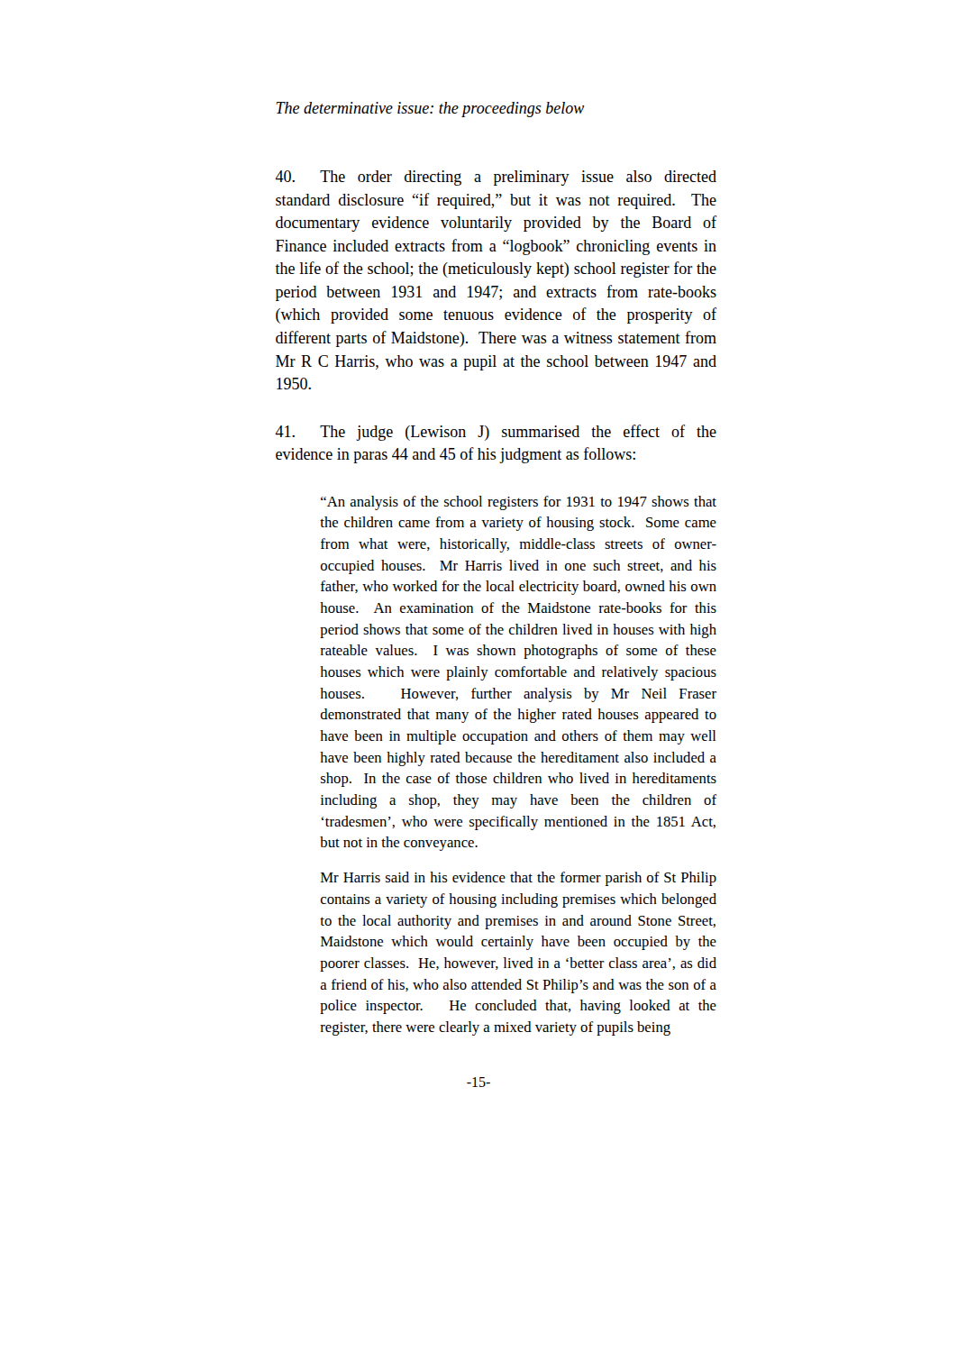The determinative issue: the proceedings below
40. The order directing a preliminary issue also directed standard disclosure “if required,” but it was not required. The documentary evidence voluntarily provided by the Board of Finance included extracts from a “logbook” chronicling events in the life of the school; the (meticulously kept) school register for the period between 1931 and 1947; and extracts from rate-books (which provided some tenuous evidence of the prosperity of different parts of Maidstone). There was a witness statement from Mr R C Harris, who was a pupil at the school between 1947 and 1950.
41. The judge (Lewison J) summarised the effect of the evidence in paras 44 and 45 of his judgment as follows:
“An analysis of the school registers for 1931 to 1947 shows that the children came from a variety of housing stock. Some came from what were, historically, middle-class streets of owner-occupied houses. Mr Harris lived in one such street, and his father, who worked for the local electricity board, owned his own house. An examination of the Maidstone rate-books for this period shows that some of the children lived in houses with high rateable values. I was shown photographs of some of these houses which were plainly comfortable and relatively spacious houses. However, further analysis by Mr Neil Fraser demonstrated that many of the higher rated houses appeared to have been in multiple occupation and others of them may well have been highly rated because the hereditament also included a shop. In the case of those children who lived in hereditaments including a shop, they may have been the children of ‘tradesmen’, who were specifically mentioned in the 1851 Act, but not in the conveyance.
Mr Harris said in his evidence that the former parish of St Philip contains a variety of housing including premises which belonged to the local authority and premises in and around Stone Street, Maidstone which would certainly have been occupied by the poorer classes. He, however, lived in a ‘better class area’, as did a friend of his, who also attended St Philip’s and was the son of a police inspector. He concluded that, having looked at the register, there were clearly a mixed variety of pupils being
-15-